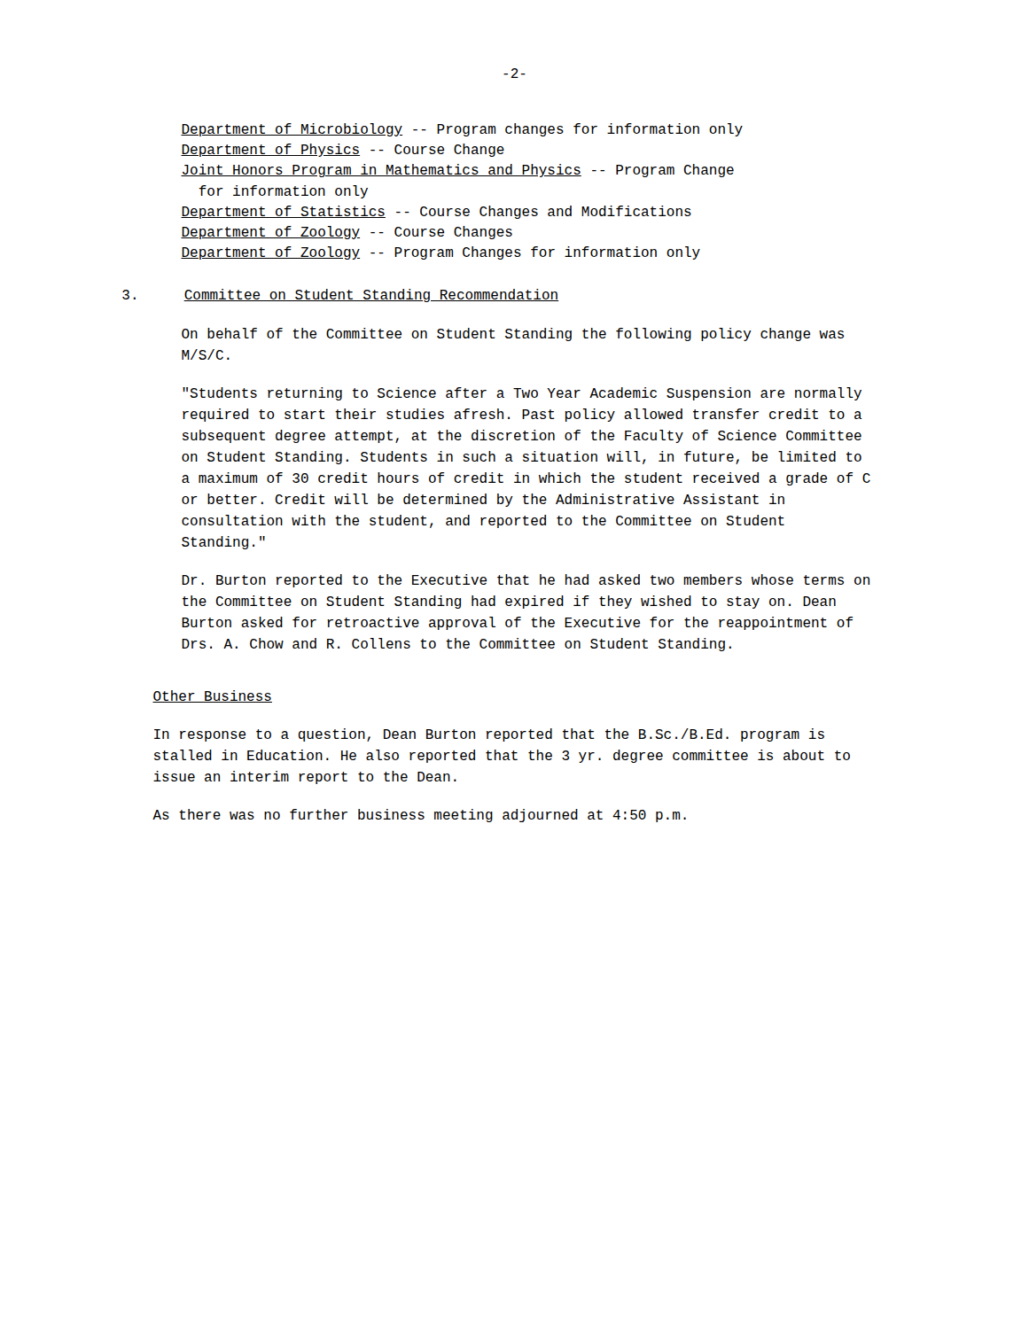-2-
Department of Microbiology -- Program changes for information only
Department of Physics -- Course Change
Joint Honors Program in Mathematics and Physics -- Program Changefor information only
Department of Statistics -- Course Changes and Modifications
Department of Zoology -- Course Changes
Department of Zoology -- Program Changes for information only
3. Committee on Student Standing Recommendation
On behalf of the Committee on Student Standing the following policy change was M/S/C.
"Students returning to Science after a Two Year Academic Suspension are normally required to start their studies afresh. Past policy allowed transfer credit to a subsequent degree attempt, at the discretion of the Faculty of Science Committee on Student Standing. Students in such a situation will, in future, be limited to a maximum of 30 credit hours of credit in which the student received a grade of C or better. Credit will be determined by the Administrative Assistant in consultation with the student, and reported to the Committee on Student Standing."
Dr. Burton reported to the Executive that he had asked two members whose terms on the Committee on Student Standing had expired if they wished to stay on. Dean Burton asked for retroactive approval of the Executive for the reappointment of Drs. A. Chow and R. Collens to the Committee on Student Standing.
Other Business
In response to a question, Dean Burton reported that the B.Sc./B.Ed. program is stalled in Education. He also reported that the 3 yr. degree committee is about to issue an interim report to the Dean.
As there was no further business meeting adjourned at 4:50 p.m.